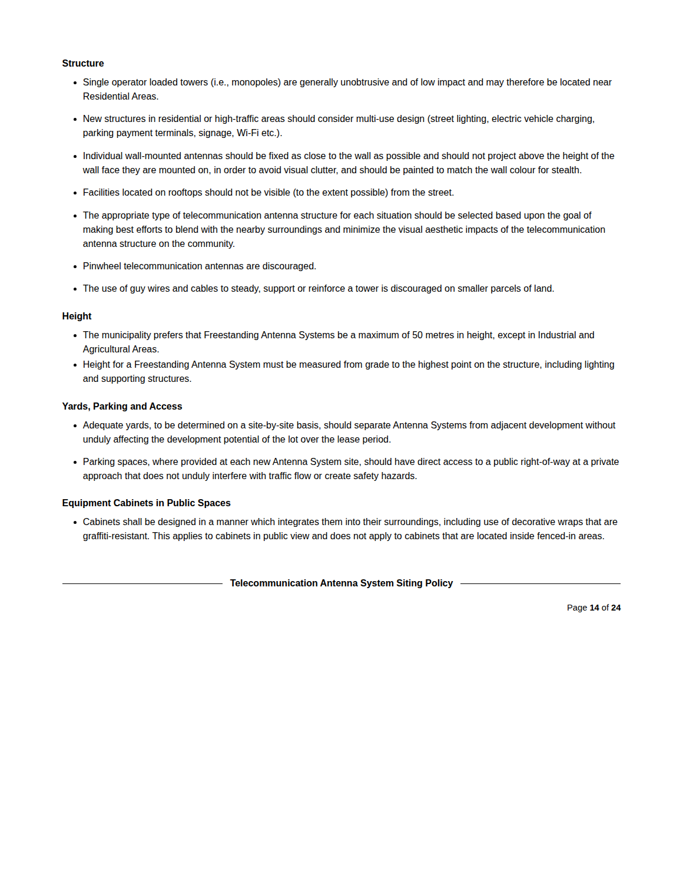Structure
Single operator loaded towers (i.e., monopoles) are generally unobtrusive and of low impact and may therefore be located near Residential Areas.
New structures in residential or high-traffic areas should consider multi-use design (street lighting, electric vehicle charging, parking payment terminals, signage, Wi-Fi etc.).
Individual wall-mounted antennas should be fixed as close to the wall as possible and should not project above the height of the wall face they are mounted on, in order to avoid visual clutter, and should be painted to match the wall colour for stealth.
Facilities located on rooftops should not be visible (to the extent possible) from the street.
The appropriate type of telecommunication antenna structure for each situation should be selected based upon the goal of making best efforts to blend with the nearby surroundings and minimize the visual aesthetic impacts of the telecommunication antenna structure on the community.
Pinwheel telecommunication antennas are discouraged.
The use of guy wires and cables to steady, support or reinforce a tower is discouraged on smaller parcels of land.
Height
The municipality prefers that Freestanding Antenna Systems be a maximum of 50 metres in height, except in Industrial and Agricultural Areas.
Height for a Freestanding Antenna System must be measured from grade to the highest point on the structure, including lighting and supporting structures.
Yards, Parking and Access
Adequate yards, to be determined on a site-by-site basis, should separate Antenna Systems from adjacent development without unduly affecting the development potential of the lot over the lease period.
Parking spaces, where provided at each new Antenna System site, should have direct access to a public right-of-way at a private approach that does not unduly interfere with traffic flow or create safety hazards.
Equipment Cabinets in Public Spaces
Cabinets shall be designed in a manner which integrates them into their surroundings, including use of decorative wraps that are graffiti-resistant. This applies to cabinets in public view and does not apply to cabinets that are located inside fenced-in areas.
Telecommunication Antenna System Siting Policy
Page 14 of 24